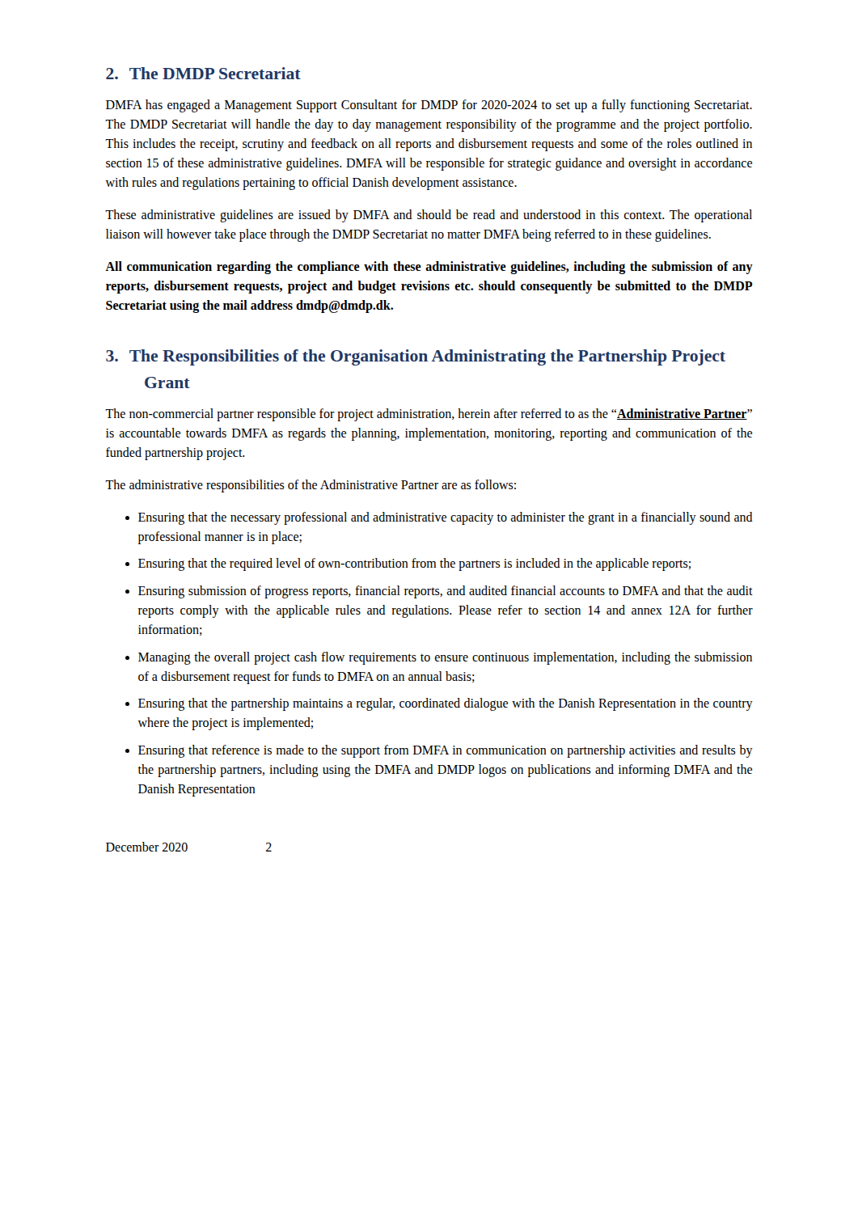2. The DMDP Secretariat
DMFA has engaged a Management Support Consultant for DMDP for 2020-2024 to set up a fully functioning Secretariat. The DMDP Secretariat will handle the day to day management responsibility of the programme and the project portfolio. This includes the receipt, scrutiny and feedback on all reports and disbursement requests and some of the roles outlined in section 15 of these administrative guidelines. DMFA will be responsible for strategic guidance and oversight in accordance with rules and regulations pertaining to official Danish development assistance.
These administrative guidelines are issued by DMFA and should be read and understood in this context. The operational liaison will however take place through the DMDP Secretariat no matter DMFA being referred to in these guidelines.
All communication regarding the compliance with these administrative guidelines, including the submission of any reports, disbursement requests, project and budget revisions etc. should consequently be submitted to the DMDP Secretariat using the mail address dmdp@dmdp.dk.
3. The Responsibilities of the Organisation Administrating the Partnership Project Grant
The non-commercial partner responsible for project administration, herein after referred to as the “Administrative Partner” is accountable towards DMFA as regards the planning, implementation, monitoring, reporting and communication of the funded partnership project.
The administrative responsibilities of the Administrative Partner are as follows:
Ensuring that the necessary professional and administrative capacity to administer the grant in a financially sound and professional manner is in place;
Ensuring that the required level of own-contribution from the partners is included in the applicable reports;
Ensuring submission of progress reports, financial reports, and audited financial accounts to DMFA and that the audit reports comply with the applicable rules and regulations. Please refer to section 14 and annex 12A for further information;
Managing the overall project cash flow requirements to ensure continuous implementation, including the submission of a disbursement request for funds to DMFA on an annual basis;
Ensuring that the partnership maintains a regular, coordinated dialogue with the Danish Representation in the country where the project is implemented;
Ensuring that reference is made to the support from DMFA in communication on partnership activities and results by the partnership partners, including using the DMFA and DMDP logos on publications and informing DMFA and the Danish Representation
December 2020 2